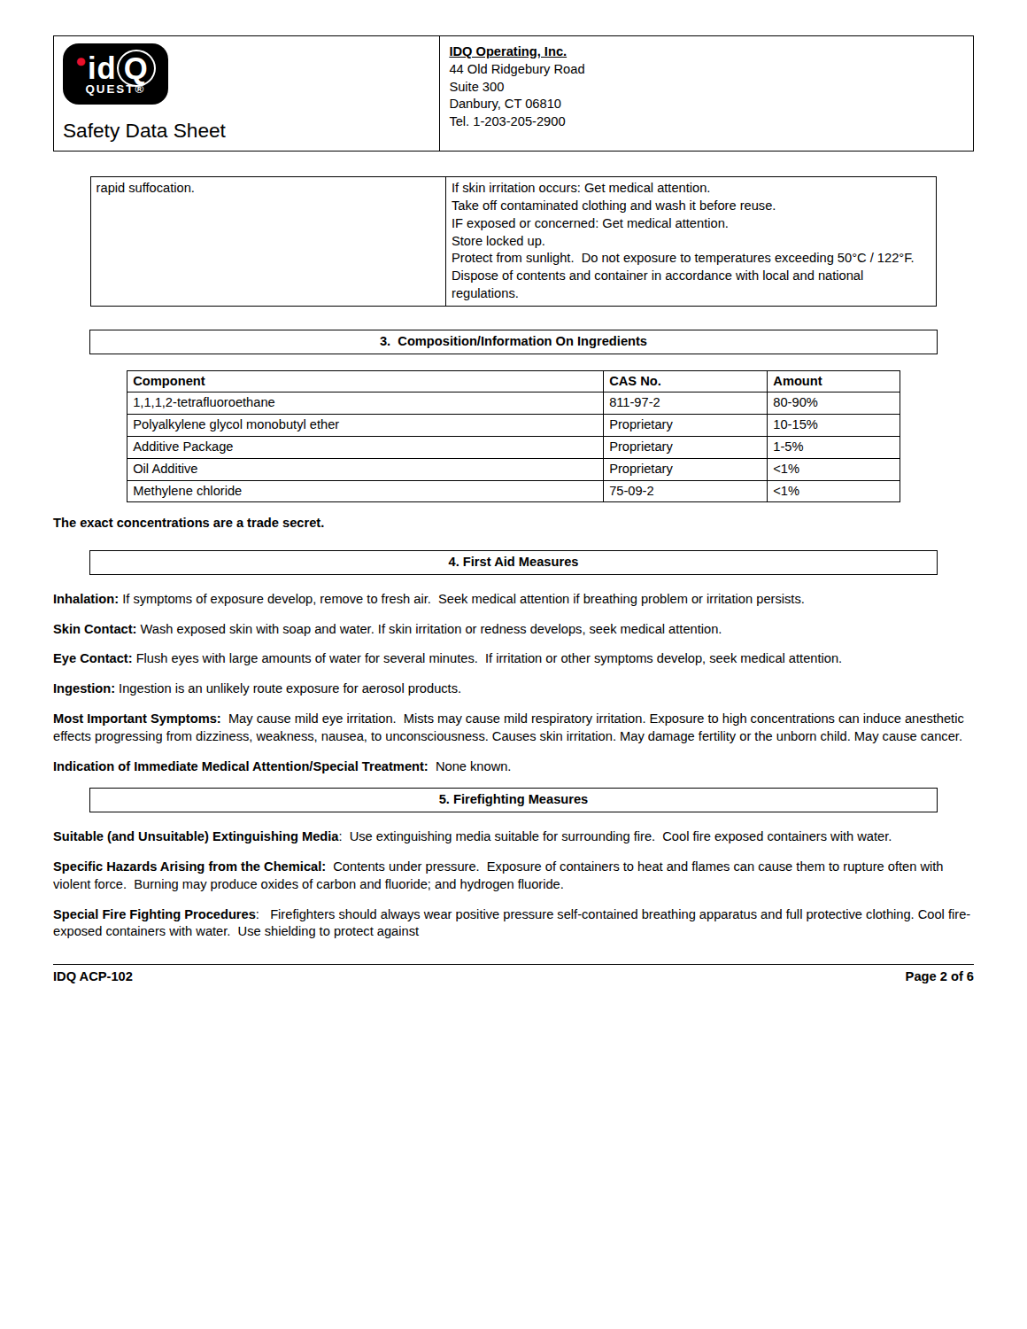| ● id Q QUEST® Safety Data Sheet | IDQ Operating, Inc. 44 Old Ridgebury Road Suite 300 Danbury, CT 06810 Tel. 1-203-205-2900 |
| rapid suffocation. | If skin irritation occurs: Get medical attention. Take off contaminated clothing and wash it before reuse. IF exposed or concerned: Get medical attention. Store locked up. Protect from sunlight. Do not exposure to temperatures exceeding 50°C / 122°F. Dispose of contents and container in accordance with local and national regulations. |
3. Composition/Information On Ingredients
| Component | CAS No. | Amount |
| --- | --- | --- |
| 1,1,1,2-tetrafluoroethane | 811-97-2 | 80-90% |
| Polyalkylene glycol monobutyl ether | Proprietary | 10-15% |
| Additive Package | Proprietary | 1-5% |
| Oil Additive | Proprietary | <1% |
| Methylene chloride | 75-09-2 | <1% |
The exact concentrations are a trade secret.
4. First Aid Measures
Inhalation: If symptoms of exposure develop, remove to fresh air. Seek medical attention if breathing problem or irritation persists.
Skin Contact: Wash exposed skin with soap and water. If skin irritation or redness develops, seek medical attention.
Eye Contact: Flush eyes with large amounts of water for several minutes. If irritation or other symptoms develop, seek medical attention.
Ingestion: Ingestion is an unlikely route exposure for aerosol products.
Most Important Symptoms: May cause mild eye irritation. Mists may cause mild respiratory irritation. Exposure to high concentrations can induce anesthetic effects progressing from dizziness, weakness, nausea, to unconsciousness. Causes skin irritation. May damage fertility or the unborn child. May cause cancer.
Indication of Immediate Medical Attention/Special Treatment: None known.
5. Firefighting Measures
Suitable (and Unsuitable) Extinguishing Media: Use extinguishing media suitable for surrounding fire. Cool fire exposed containers with water.
Specific Hazards Arising from the Chemical: Contents under pressure. Exposure of containers to heat and flames can cause them to rupture often with violent force. Burning may produce oxides of carbon and fluoride; and hydrogen fluoride.
Special Fire Fighting Procedures: Firefighters should always wear positive pressure self-contained breathing apparatus and full protective clothing. Cool fire-exposed containers with water. Use shielding to protect against
IDQ ACP-102 Page 2 of 6